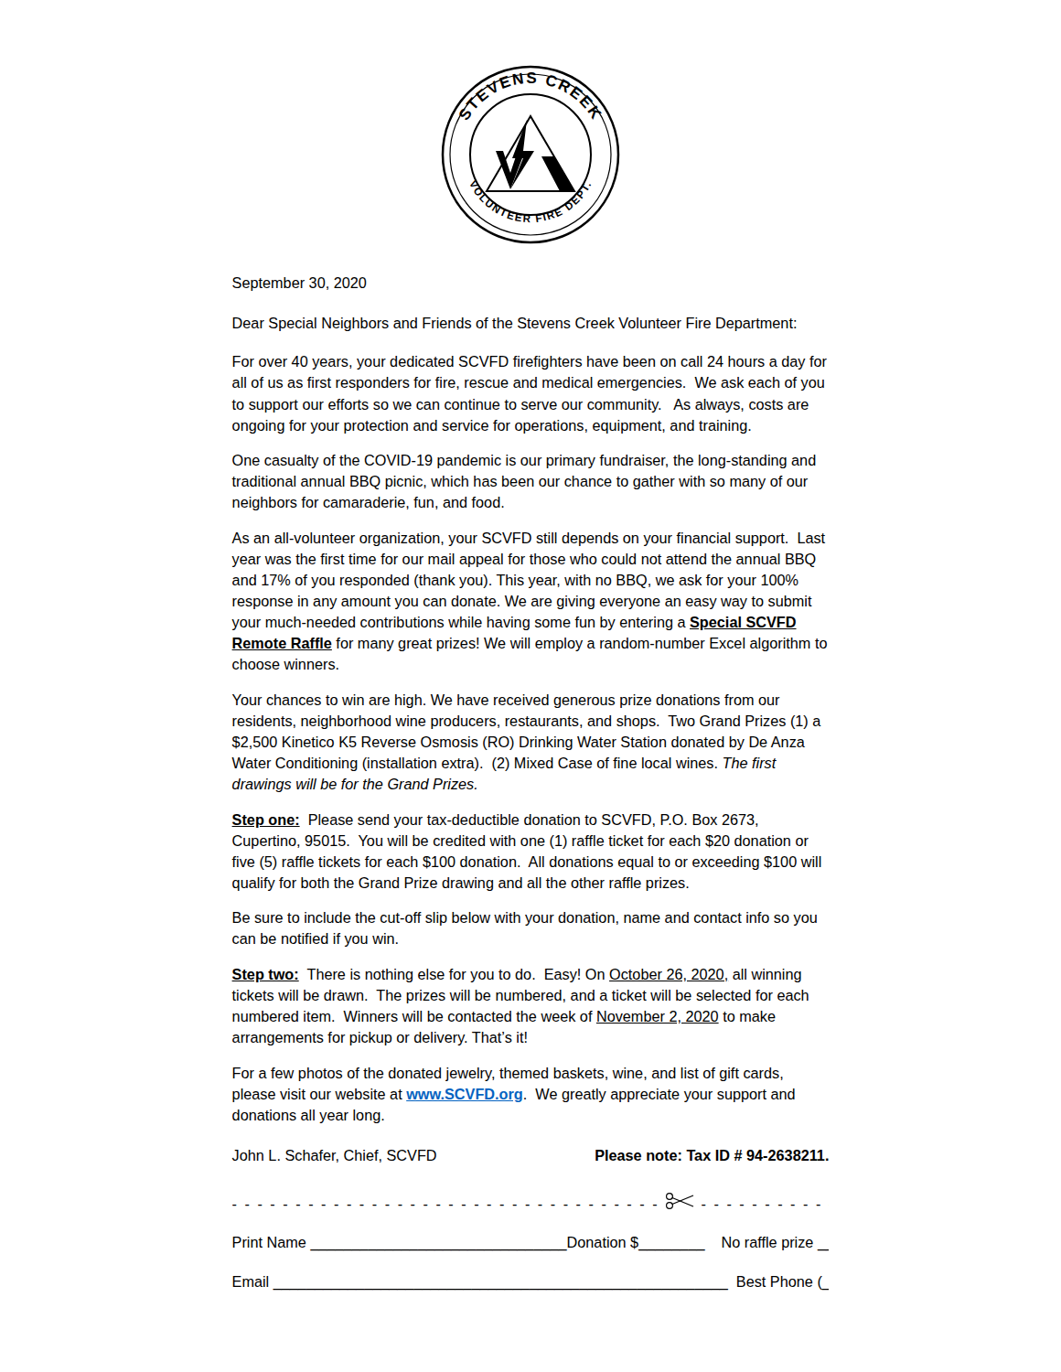STEVENS CREEK VOLUNTEER FIRE DEPT.
September 30, 2020
Dear Special Neighbors and Friends of the Stevens Creek Volunteer Fire Department:
For over 40 years, your dedicated SCVFD firefighters have been on call 24 hours a day for all of us as first responders for fire, rescue and medical emergencies. We ask each of you to support our efforts so we can continue to serve our community. As always, costs are ongoing for your protection and service for operations, equipment, and training.
One casualty of the COVID-19 pandemic is our primary fundraiser, the long-standing and traditional annual BBQ picnic, which has been our chance to gather with so many of our neighbors for camaraderie, fun, and food.
As an all-volunteer organization, your SCVFD still depends on your financial support. Last year was the first time for our mail appeal for those who could not attend the annual BBQ and 17% of you responded (thank you). This year, with no BBQ, we ask for your 100% response in any amount you can donate. We are giving everyone an easy way to submit your much-needed contributions while having some fun by entering a Special SCVFD Remote Raffle for many great prizes! We will employ a random-number Excel algorithm to choose winners.
Your chances to win are high. We have received generous prize donations from our residents, neighborhood wine producers, restaurants, and shops. Two Grand Prizes (1) a $2,500 Kinetico K5 Reverse Osmosis (RO) Drinking Water Station donated by De Anza Water Conditioning (installation extra). (2) Mixed Case of fine local wines. The first drawings will be for the Grand Prizes.
Step one: Please send your tax-deductible donation to SCVFD, P.O. Box 2673, Cupertino, 95015. You will be credited with one (1) raffle ticket for each $20 donation or five (5) raffle tickets for each $100 donation. All donations equal to or exceeding $100 will qualify for both the Grand Prize drawing and all the other raffle prizes.
Be sure to include the cut-off slip below with your donation, name and contact info so you can be notified if you win.
Step two: There is nothing else for you to do. Easy! On October 26, 2020, all winning tickets will be drawn. The prizes will be numbered, and a ticket will be selected for each numbered item. Winners will be contacted the week of November 2, 2020 to make arrangements for pickup or delivery. That’s it!
For a few photos of the donated jewelry, themed baskets, wine, and list of gift cards, please visit our website at www.SCVFD.org. We greatly appreciate your support and donations all year long.
John L. Schafer, Chief, SCVFD
Please note: Tax ID # 94-2638211.
- - - - - - - - - - - - - - - - - - - - - - - - - - - - - - - - - - - - - - - - - - - - - - _______Other preferences____________
Print Name _______________________________Donation $________ No raffle prize ______ No RO Station ______
Email _______________________________________________________ Best Phone (_______) __________ - ____________